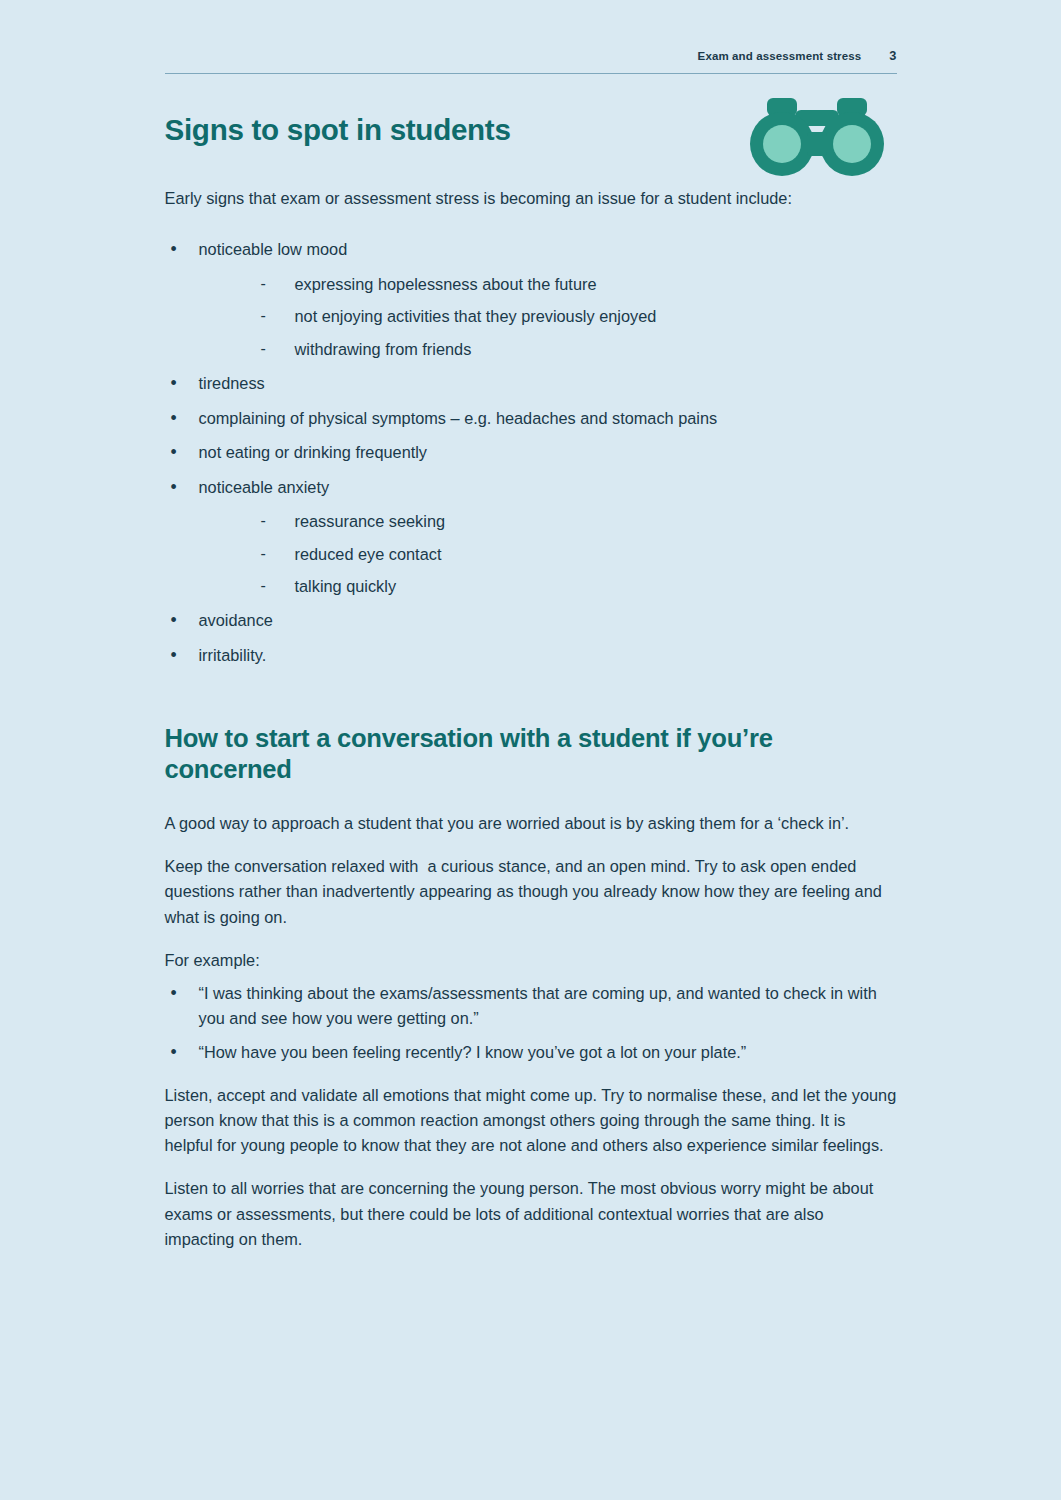Exam and assessment stress 3
Signs to spot in students
Binoculars icon
Early signs that exam or assessment stress is becoming an issue for a student include:
noticeable low mood
expressing hopelessness about the future
not enjoying activities that they previously enjoyed
withdrawing from friends
tiredness
complaining of physical symptoms – e.g. headaches and stomach pains
not eating or drinking frequently
noticeable anxiety
reassurance seeking
reduced eye contact
talking quickly
avoidance
irritability.
How to start a conversation with a student if you’re concerned
A good way to approach a student that you are worried about is by asking them for a ‘check in’.
Keep the conversation relaxed with a curious stance, and an open mind. Try to ask open ended questions rather than inadvertently appearing as though you already know how they are feeling and what is going on.
For example:
“I was thinking about the exams/assessments that are coming up, and wanted to check in with you and see how you were getting on.”
“How have you been feeling recently? I know you’ve got a lot on your plate.”
Listen, accept and validate all emotions that might come up. Try to normalise these, and let the young person know that this is a common reaction amongst others going through the same thing. It is helpful for young people to know that they are not alone and others also experience similar feelings.
Listen to all worries that are concerning the young person. The most obvious worry might be about exams or assessments, but there could be lots of additional contextual worries that are also impacting on them.